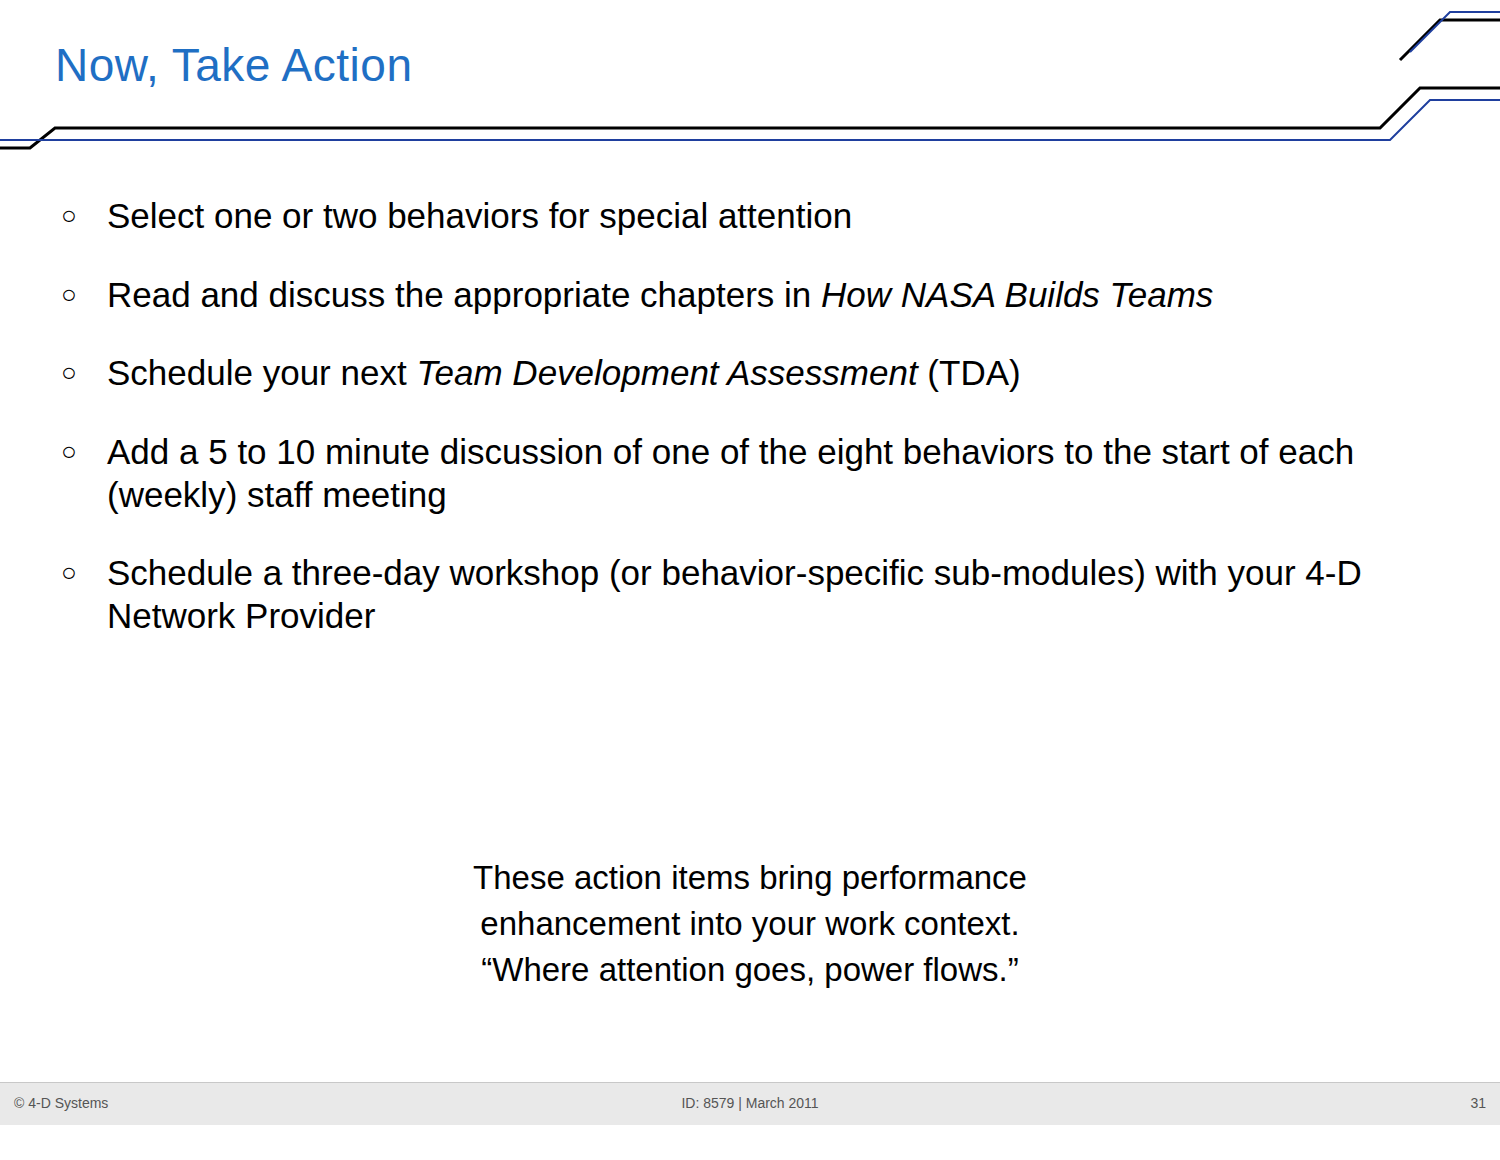Now, Take Action
Select one or two behaviors for special attention
Read and discuss the appropriate chapters in How NASA Builds Teams
Schedule your next Team Development Assessment (TDA)
Add a 5 to 10 minute discussion of one of the eight behaviors to the start of each (weekly) staff meeting
Schedule a three-day workshop (or behavior-specific sub-modules) with your 4-D Network Provider
These action items bring performance
enhancement into your work context.
“Where attention goes, power flows.”
© 4-D Systems ID: 8579 | March 2011 31